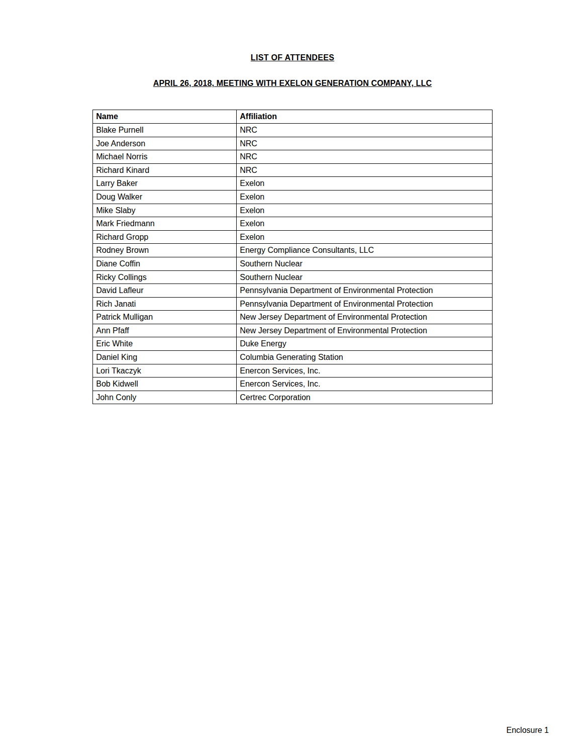LIST OF ATTENDEES
APRIL 26, 2018, MEETING WITH EXELON GENERATION COMPANY, LLC
| Name | Affiliation |
| --- | --- |
| Blake Purnell | NRC |
| Joe Anderson | NRC |
| Michael Norris | NRC |
| Richard Kinard | NRC |
| Larry Baker | Exelon |
| Doug Walker | Exelon |
| Mike Slaby | Exelon |
| Mark Friedmann | Exelon |
| Richard Gropp | Exelon |
| Rodney Brown | Energy Compliance Consultants, LLC |
| Diane Coffin | Southern Nuclear |
| Ricky Collings | Southern Nuclear |
| David Lafleur | Pennsylvania Department of Environmental Protection |
| Rich Janati | Pennsylvania Department of Environmental Protection |
| Patrick Mulligan | New Jersey Department of Environmental Protection |
| Ann Pfaff | New Jersey Department of Environmental Protection |
| Eric White | Duke Energy |
| Daniel King | Columbia Generating Station |
| Lori Tkaczyk | Enercon Services, Inc. |
| Bob Kidwell | Enercon Services, Inc. |
| John Conly | Certrec Corporation |
Enclosure 1